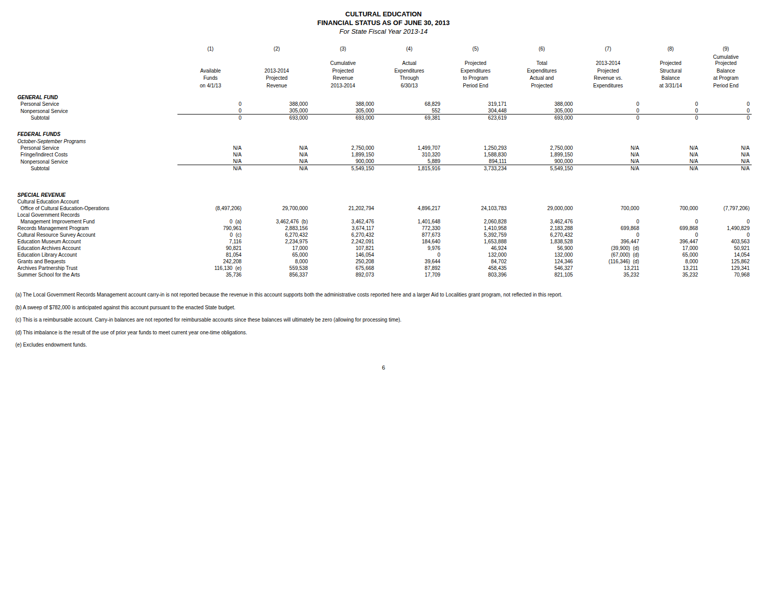CULTURAL EDUCATION
FINANCIAL STATUS AS OF JUNE 30, 2013
For State Fiscal Year 2013-14
| | (1) | (2) | (3) | (4) | (5) | (6) | (7) | (8) | (9) |
| --- | --- | --- | --- | --- | --- | --- | --- | --- | --- |
| | | | Cumulative | Actual | Projected | Total | 2013-2014 | Projected | Cumulative Projected |
| | Available | 2013-2014 | Projected | Expenditures | Expenditures | Expenditures | Projected | Structural | Balance |
| | Funds | Projected | Revenue | Through | to Program | Actual and | Revenue vs. | Balance | at Program |
| | on 4/1/13 | Revenue | 2013-2014 | 6/30/13 | Period End | Projected | Expenditures | at 3/31/14 | Period End |
| GENERAL FUND | |
| Personal Service | 0 | 388,000 | 388,000 | 68,829 | 319,171 | 388,000 | 0 | 0 | 0 |
| Nonpersonal Service | 0 | 305,000 | 305,000 | 552 | 304,448 | 305,000 | 0 | 0 | 0 |
| Subtotal | 0 | 693,000 | 693,000 | 69,381 | 623,619 | 693,000 | 0 | 0 | 0 |
| FEDERAL FUNDS | |
| October-September Programs | |
| Personal Service | N/A | N/A | 2,750,000 | 1,499,707 | 1,250,293 | 2,750,000 | N/A | N/A | N/A |
| Fringe/Indirect Costs | N/A | N/A | 1,899,150 | 310,320 | 1,588,830 | 1,899,150 | N/A | N/A | N/A |
| Nonpersonal Service | N/A | N/A | 900,000 | 5,889 | 894,111 | 900,000 | N/A | N/A | N/A |
| Subtotal | N/A | N/A | 5,549,150 | 1,815,916 | 3,733,234 | 5,549,150 | N/A | N/A | N/A |
| SPECIAL REVENUE | |
| Cultural Education Account | |
| Office of Cultural Education-Operations | (8,497,206) | 29,700,000 | 21,202,794 | 4,896,217 | 24,103,783 | 29,000,000 | 700,000 | 700,000 | (7,797,206) |
| Local Government Records | |
| Management Improvement Fund | 0 (a) | 3,462,476 (b) | 3,462,476 | 1,401,648 | 2,060,828 | 3,462,476 | 0 | 0 | 0 |
| Records Management Program | 790,961 | 2,883,156 | 3,674,117 | 772,330 | 1,410,958 | 2,183,288 | 699,868 | 699,868 | 1,490,829 |
| Cultural Resource Survey Account | 0 (c) | 6,270,432 | 6,270,432 | 877,673 | 5,392,759 | 6,270,432 | 0 | 0 | 0 |
| Education Museum Account | 7,116 | 2,234,975 | 2,242,091 | 184,640 | 1,653,888 | 1,838,528 | 396,447 | 396,447 | 403,563 |
| Education Archives Account | 90,821 | 17,000 | 107,821 | 9,976 | 46,924 | 56,900 | (39,900) (d) | 17,000 | 50,921 |
| Education Library Account | 81,054 | 65,000 | 146,054 | 0 | 132,000 | 132,000 | (67,000) (d) | 65,000 | 14,054 |
| Grants and Bequests | 242,208 | 8,000 | 250,208 | 39,644 | 84,702 | 124,346 | (116,346) (d) | 8,000 | 125,862 |
| Archives Partnership Trust | 116,130 (e) | 559,538 | 675,668 | 87,892 | 458,435 | 546,327 | 13,211 | 13,211 | 129,341 |
| Summer School for the Arts | 35,736 | 856,337 | 892,073 | 17,709 | 803,396 | 821,105 | 35,232 | 35,232 | 70,968 |
(a) The Local Government Records Management account carry-in is not reported because the revenue in this account supports both the administrative costs reported here and a larger Aid to Localities grant program, not reflected in this report.
(b) A sweep of $782,000 is anticipated against this account pursuant to the enacted State budget.
(c) This is a reimbursable account. Carry-in balances are not reported for reimbursable accounts since these balances will ultimately be zero (allowing for processing time).
(d) This imbalance is the result of the use of prior year funds to meet current year one-time obligations.
(e) Excludes endowment funds.
6